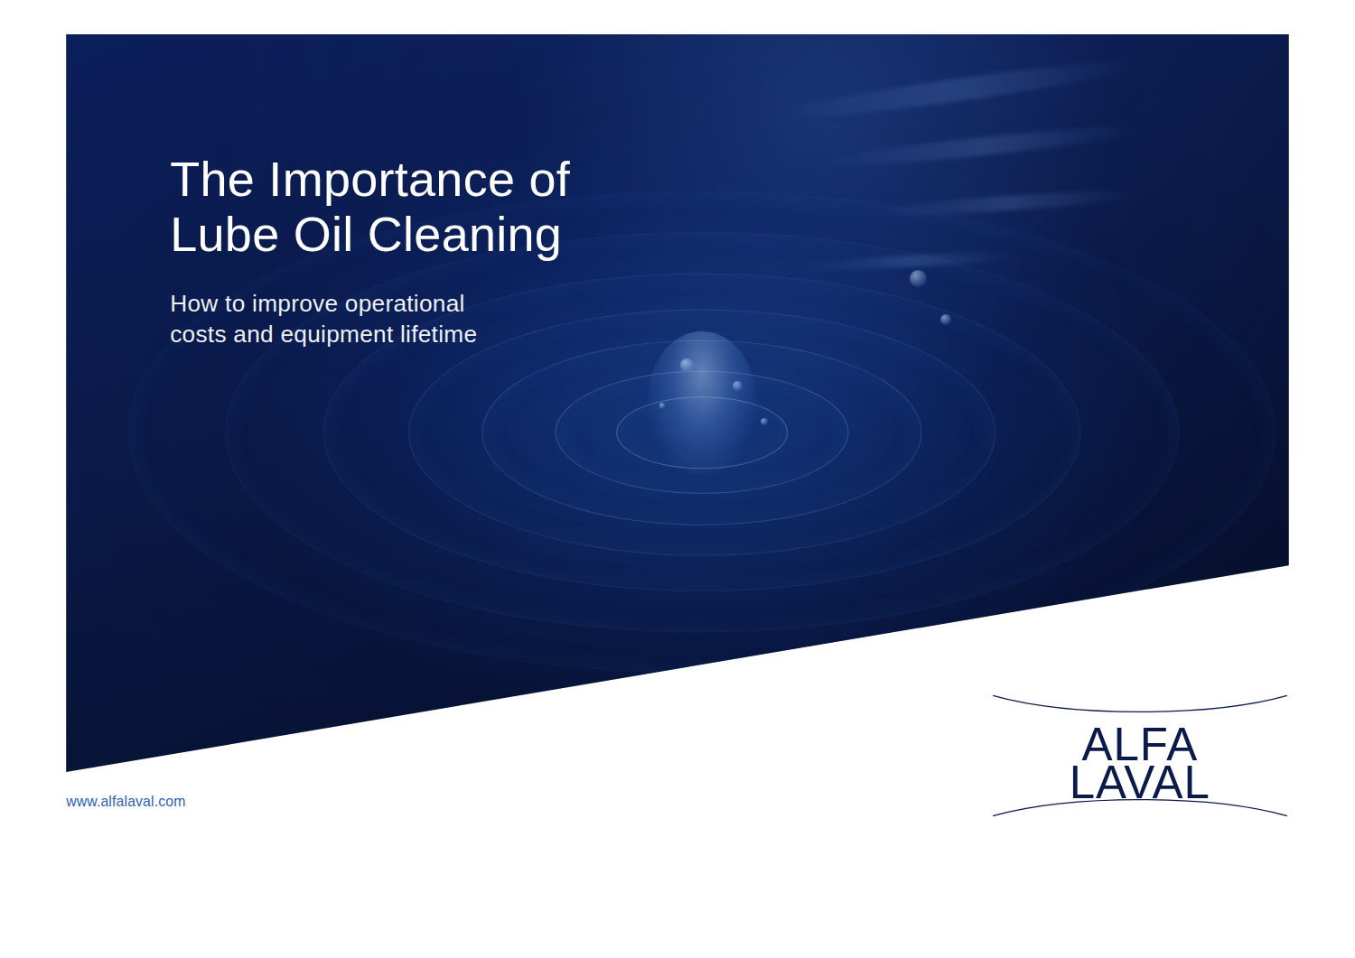The Importance of
Lube Oil Cleaning
How to improve operational
costs and equipment lifetime
www.alfalaval.com
ALFA LAVAL